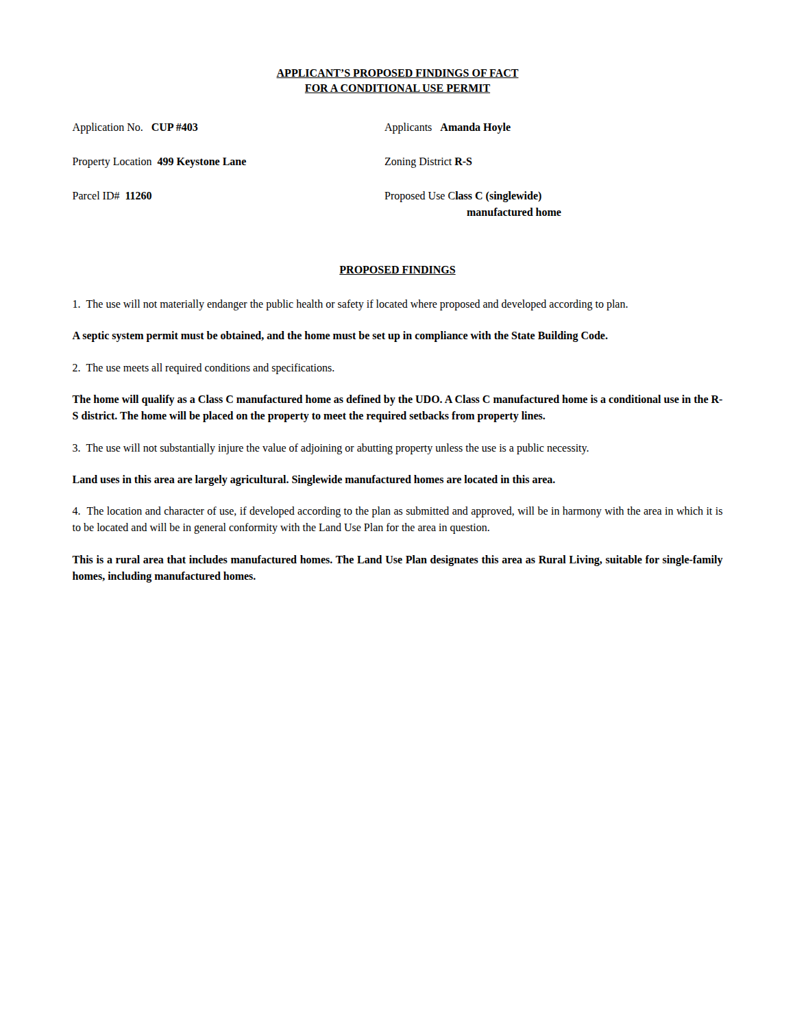APPLICANT’S PROPOSED FINDINGS OF FACT
FOR A CONDITIONAL USE PERMIT
| Application No. CUP #403 | Applicants Amanda Hoyle |
| Property Location 499 Keystone Lane | Zoning District R-S |
| Parcel ID# 11260 | Proposed Use C lass C (singlewide) manufactured home |
PROPOSED FINDINGS
1. The use will not materially endanger the public health or safety if located where proposed and developed according to plan.
A septic system permit must be obtained, and the home must be set up in compliance with the State Building Code.
2. The use meets all required conditions and specifications.
The home will qualify as a Class C manufactured home as defined by the UDO. A Class C manufactured home is a conditional use in the R-S district. The home will be placed on the property to meet the required setbacks from property lines.
3. The use will not substantially injure the value of adjoining or abutting property unless the use is a public necessity.
Land uses in this area are largely agricultural. Singlewide manufactured homes are located in this area.
4. The location and character of use, if developed according to the plan as submitted and approved, will be in harmony with the area in which it is to be located and will be in general conformity with the Land Use Plan for the area in question.
This is a rural area that includes manufactured homes. The Land Use Plan designates this area as Rural Living, suitable for single-family homes, including manufactured homes.